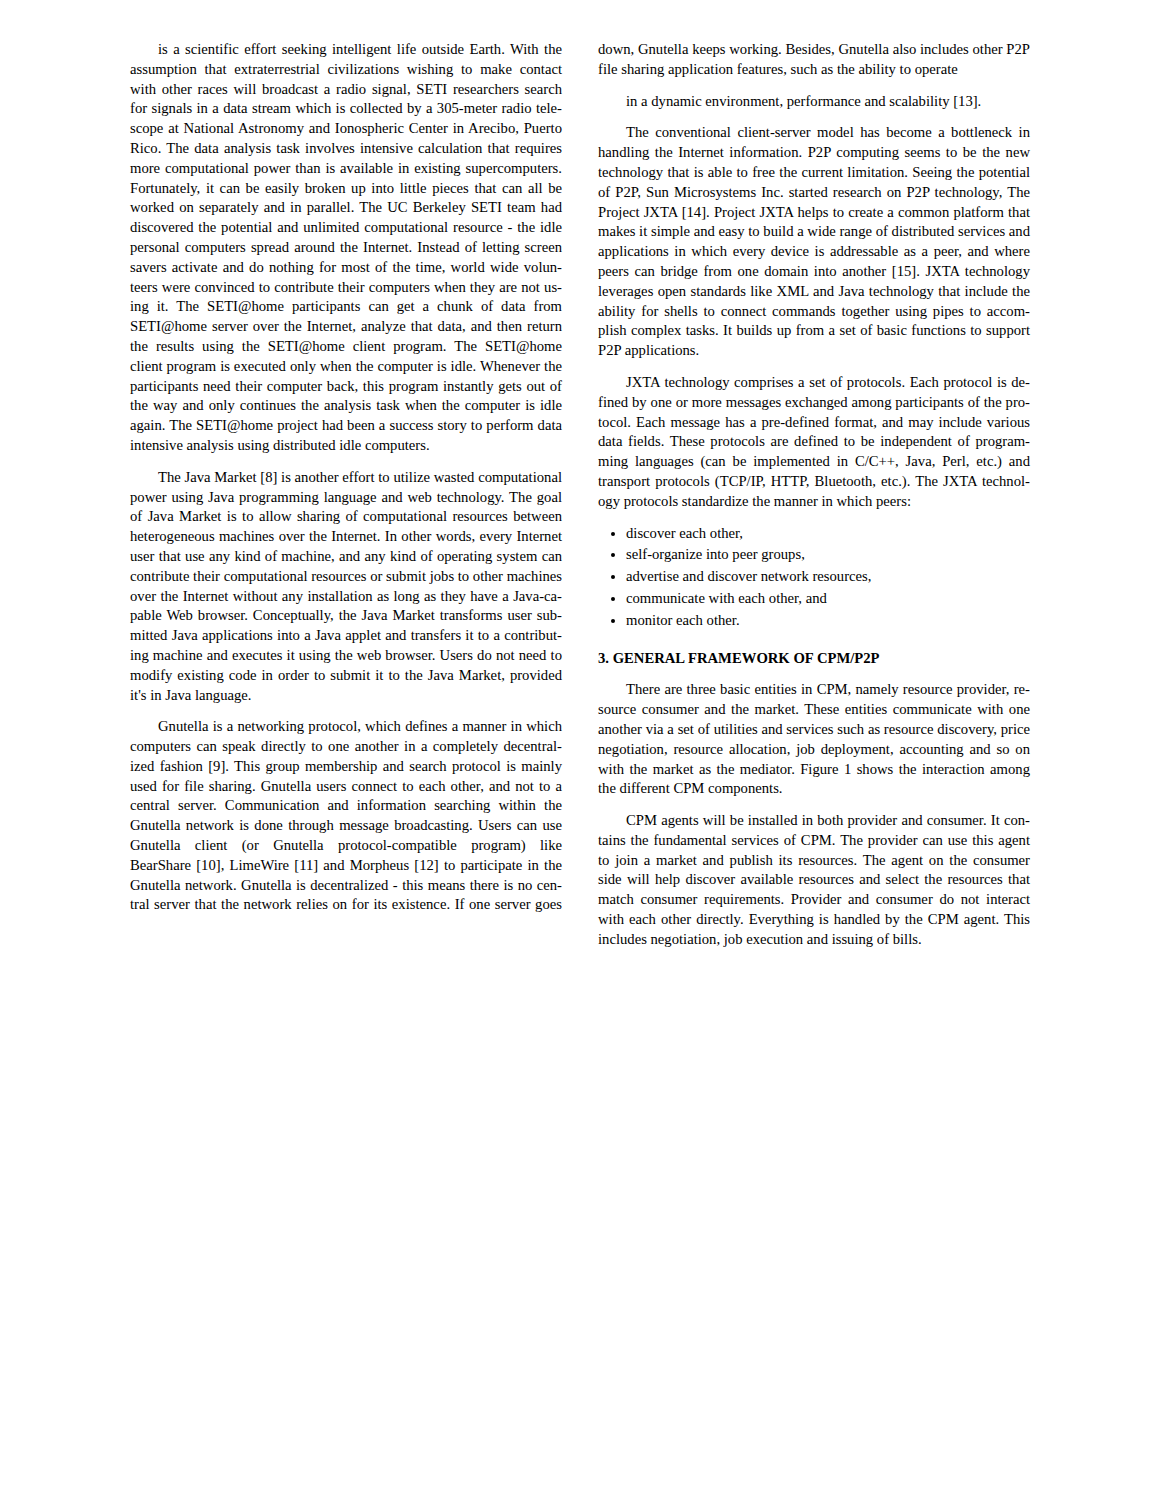is a scientific effort seeking intelligent life outside Earth. With the assumption that extraterrestrial civilizations wishing to make contact with other races will broadcast a radio signal, SETI researchers search for signals in a data stream which is collected by a 305-meter radio telescope at National Astronomy and Ionospheric Center in Arecibo, Puerto Rico. The data analysis task involves intensive calculation that requires more computational power than is available in existing supercomputers. Fortunately, it can be easily broken up into little pieces that can all be worked on separately and in parallel. The UC Berkeley SETI team had discovered the potential and unlimited computational resource - the idle personal computers spread around the Internet. Instead of letting screen savers activate and do nothing for most of the time, world wide volunteers were convinced to contribute their computers when they are not using it. The SETI@home participants can get a chunk of data from SETI@home server over the Internet, analyze that data, and then return the results using the SETI@home client program. The SETI@home client program is executed only when the computer is idle. Whenever the participants need their computer back, this program instantly gets out of the way and only continues the analysis task when the computer is idle again. The SETI@home project had been a success story to perform data intensive analysis using distributed idle computers.
The Java Market [8] is another effort to utilize wasted computational power using Java programming language and web technology. The goal of Java Market is to allow sharing of computational resources between heterogeneous machines over the Internet. In other words, every Internet user that use any kind of machine, and any kind of operating system can contribute their computational resources or submit jobs to other machines over the Internet without any installation as long as they have a Java-capable Web browser. Conceptually, the Java Market transforms user submitted Java applications into a Java applet and transfers it to a contributing machine and executes it using the web browser. Users do not need to modify existing code in order to submit it to the Java Market, provided it's in Java language.
Gnutella is a networking protocol, which defines a manner in which computers can speak directly to one another in a completely decentralized fashion [9]. This group membership and search protocol is mainly used for file sharing. Gnutella users connect to each other, and not to a central server. Communication and information searching within the Gnutella network is done through message broadcasting. Users can use Gnutella client (or Gnutella protocol-compatible program) like BearShare [10], LimeWire [11] and Morpheus [12] to participate in the Gnutella network. Gnutella is decentralized - this means there is no central server that the network relies on for its existence. If one server goes down, Gnutella keeps working. Besides, Gnutella also includes other P2P file sharing application features, such as the ability to operate
in a dynamic environment, performance and scalability [13].
The conventional client-server model has become a bottleneck in handling the Internet information. P2P computing seems to be the new technology that is able to free the current limitation. Seeing the potential of P2P, Sun Microsystems Inc. started research on P2P technology, The Project JXTA [14]. Project JXTA helps to create a common platform that makes it simple and easy to build a wide range of distributed services and applications in which every device is addressable as a peer, and where peers can bridge from one domain into another [15]. JXTA technology leverages open standards like XML and Java technology that include the ability for shells to connect commands together using pipes to accomplish complex tasks. It builds up from a set of basic functions to support P2P applications.
JXTA technology comprises a set of protocols. Each protocol is defined by one or more messages exchanged among participants of the protocol. Each message has a pre-defined format, and may include various data fields. These protocols are defined to be independent of programming languages (can be implemented in C/C++, Java, Perl, etc.) and transport protocols (TCP/IP, HTTP, Bluetooth, etc.). The JXTA technology protocols standardize the manner in which peers:
discover each other,
self-organize into peer groups,
advertise and discover network resources,
communicate with each other, and
monitor each other.
3. GENERAL FRAMEWORK OF CPM/P2P
There are three basic entities in CPM, namely resource provider, resource consumer and the market. These entities communicate with one another via a set of utilities and services such as resource discovery, price negotiation, resource allocation, job deployment, accounting and so on with the market as the mediator. Figure 1 shows the interaction among the different CPM components.
CPM agents will be installed in both provider and consumer. It contains the fundamental services of CPM. The provider can use this agent to join a market and publish its resources. The agent on the consumer side will help discover available resources and select the resources that match consumer requirements. Provider and consumer do not interact with each other directly. Everything is handled by the CPM agent. This includes negotiation, job execution and issuing of bills.